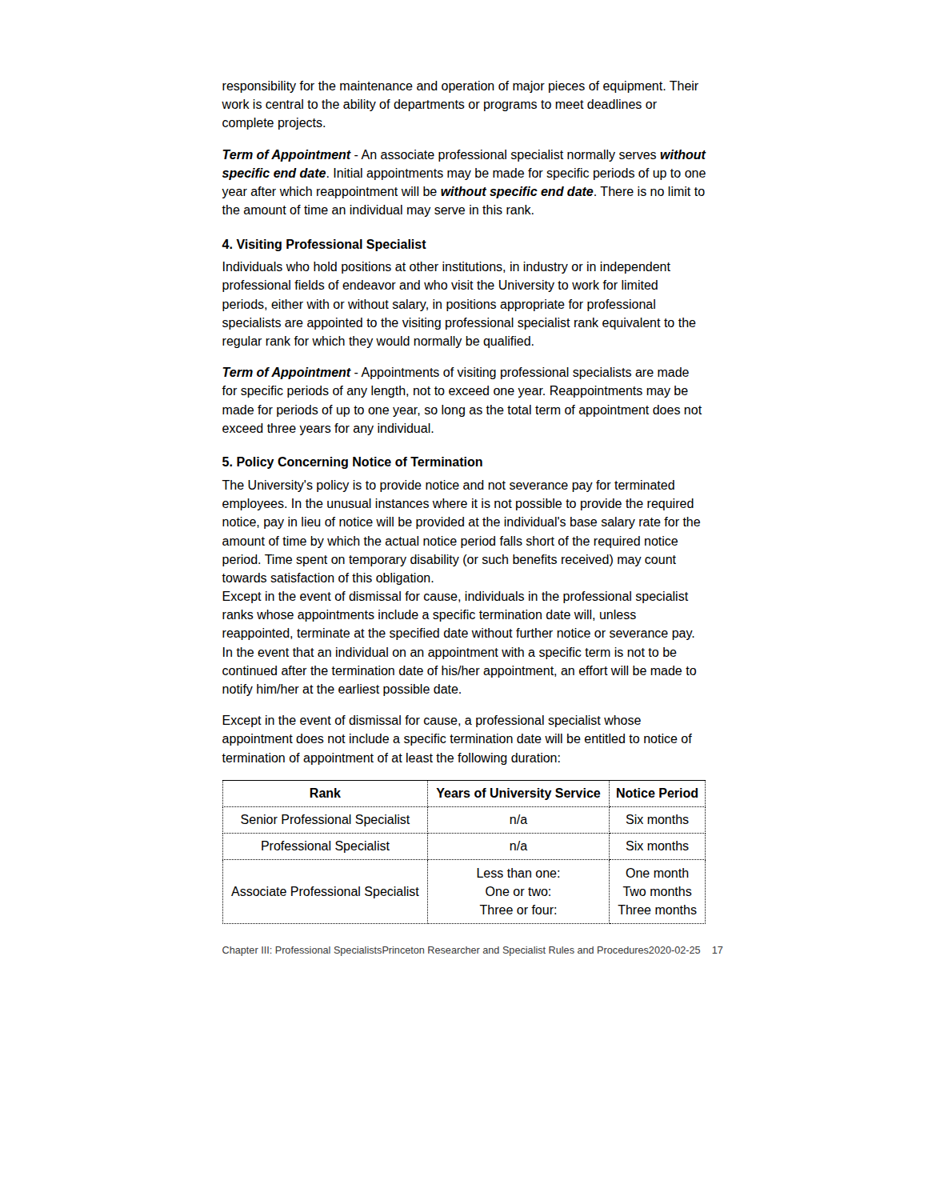responsibility for the maintenance and operation of major pieces of equipment. Their work is central to the ability of departments or programs to meet deadlines or complete projects.
Term of Appointment - An associate professional specialist normally serves without specific end date. Initial appointments may be made for specific periods of up to one year after which reappointment will be without specific end date. There is no limit to the amount of time an individual may serve in this rank.
4. Visiting Professional Specialist
Individuals who hold positions at other institutions, in industry or in independent professional fields of endeavor and who visit the University to work for limited periods, either with or without salary, in positions appropriate for professional specialists are appointed to the visiting professional specialist rank equivalent to the regular rank for which they would normally be qualified.
Term of Appointment - Appointments of visiting professional specialists are made for specific periods of any length, not to exceed one year. Reappointments may be made for periods of up to one year, so long as the total term of appointment does not exceed three years for any individual.
5. Policy Concerning Notice of Termination
The University's policy is to provide notice and not severance pay for terminated employees. In the unusual instances where it is not possible to provide the required notice, pay in lieu of notice will be provided at the individual's base salary rate for the amount of time by which the actual notice period falls short of the required notice period. Time spent on temporary disability (or such benefits received) may count towards satisfaction of this obligation.
Except in the event of dismissal for cause, individuals in the professional specialist ranks whose appointments include a specific termination date will, unless reappointed, terminate at the specified date without further notice or severance pay. In the event that an individual on an appointment with a specific term is not to be continued after the termination date of his/her appointment, an effort will be made to notify him/her at the earliest possible date.
Except in the event of dismissal for cause, a professional specialist whose appointment does not include a specific termination date will be entitled to notice of termination of appointment of at least the following duration:
| Rank | Years of University Service | Notice Period |
| --- | --- | --- |
| Senior Professional Specialist | n/a | Six months |
| Professional Specialist | n/a | Six months |
| Associate Professional Specialist | Less than one: One or two: Three or four: | One month Two months Three months |
Chapter III: Professional Specialists Princeton Researcher and Specialist Rules and Procedures 2020-02-25 17